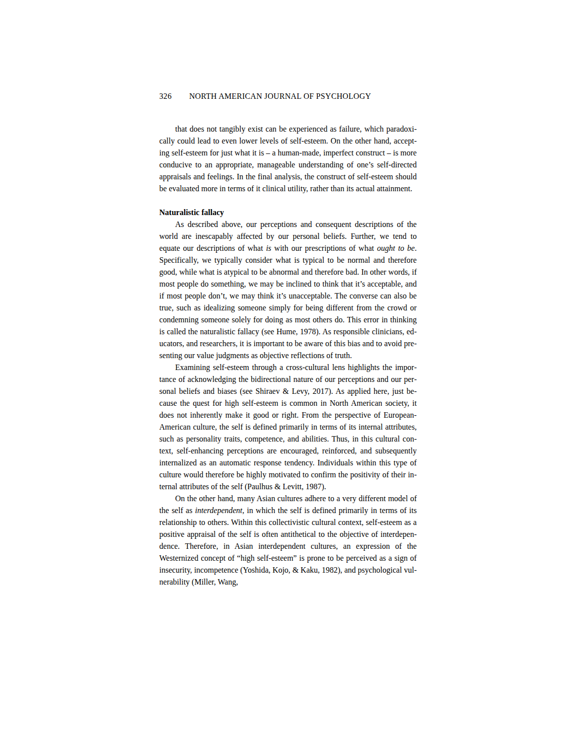326 NORTH AMERICAN JOURNAL OF PSYCHOLOGY
that does not tangibly exist can be experienced as failure, which paradoxically could lead to even lower levels of self-esteem. On the other hand, accepting self-esteem for just what it is – a human-made, imperfect construct – is more conducive to an appropriate, manageable understanding of one’s self-directed appraisals and feelings. In the final analysis, the construct of self-esteem should be evaluated more in terms of it clinical utility, rather than its actual attainment.
Naturalistic fallacy
As described above, our perceptions and consequent descriptions of the world are inescapably affected by our personal beliefs. Further, we tend to equate our descriptions of what is with our prescriptions of what ought to be. Specifically, we typically consider what is typical to be normal and therefore good, while what is atypical to be abnormal and therefore bad. In other words, if most people do something, we may be inclined to think that it’s acceptable, and if most people don’t, we may think it’s unacceptable. The converse can also be true, such as idealizing someone simply for being different from the crowd or condemning someone solely for doing as most others do. This error in thinking is called the naturalistic fallacy (see Hume, 1978). As responsible clinicians, educators, and researchers, it is important to be aware of this bias and to avoid presenting our value judgments as objective reflections of truth.
Examining self-esteem through a cross-cultural lens highlights the importance of acknowledging the bidirectional nature of our perceptions and our personal beliefs and biases (see Shiraev & Levy, 2017). As applied here, just because the quest for high self-esteem is common in North American society, it does not inherently make it good or right. From the perspective of European-American culture, the self is defined primarily in terms of its internal attributes, such as personality traits, competence, and abilities. Thus, in this cultural context, self-enhancing perceptions are encouraged, reinforced, and subsequently internalized as an automatic response tendency. Individuals within this type of culture would therefore be highly motivated to confirm the positivity of their internal attributes of the self (Paulhus & Levitt, 1987).
On the other hand, many Asian cultures adhere to a very different model of the self as interdependent, in which the self is defined primarily in terms of its relationship to others. Within this collectivistic cultural context, self-esteem as a positive appraisal of the self is often antithetical to the objective of interdependence. Therefore, in Asian interdependent cultures, an expression of the Westernized concept of “high self-esteem” is prone to be perceived as a sign of insecurity, incompetence (Yoshida, Kojo, & Kaku, 1982), and psychological vulnerability (Miller, Wang,